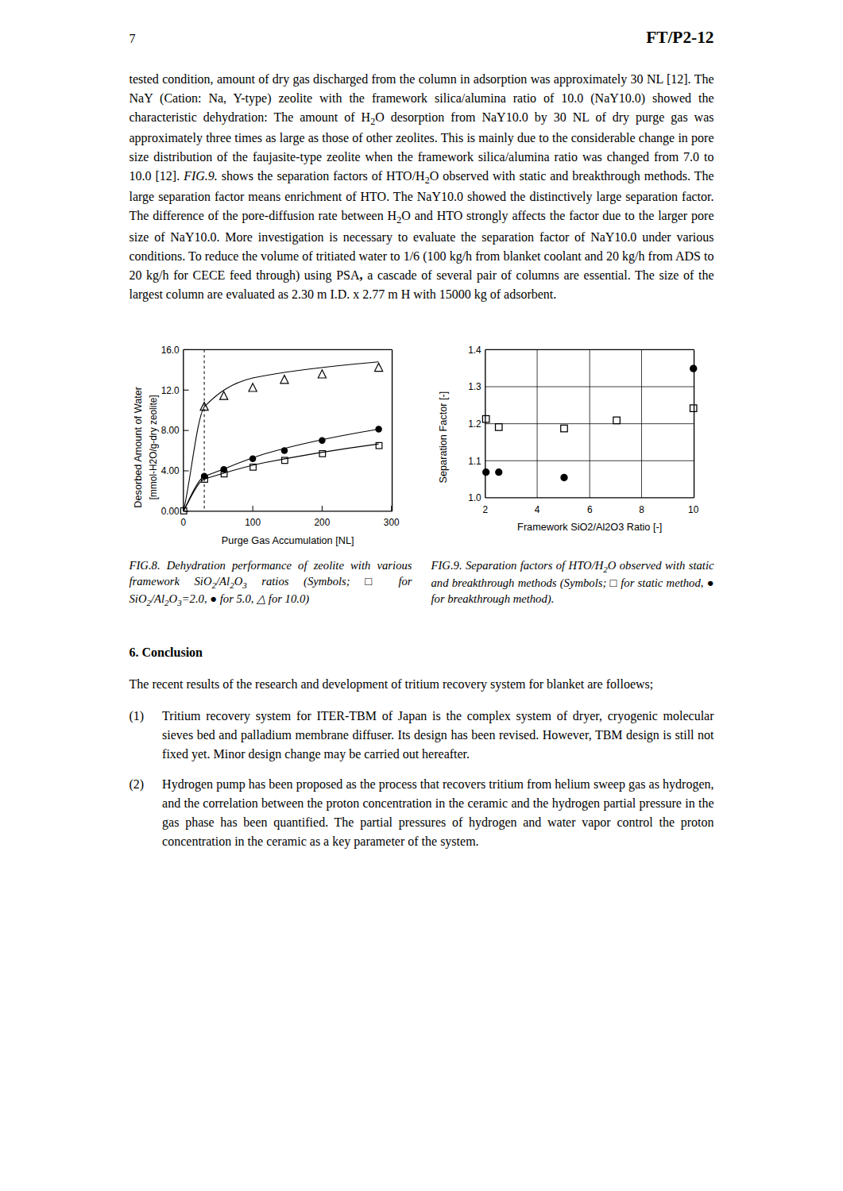7 FT/P2-12
tested condition, amount of dry gas discharged from the column in adsorption was approximately 30 NL [12]. The NaY (Cation: Na, Y-type) zeolite with the framework silica/alumina ratio of 10.0 (NaY10.0) showed the characteristic dehydration: The amount of H2O desorption from NaY10.0 by 30 NL of dry purge gas was approximately three times as large as those of other zeolites. This is mainly due to the considerable change in pore size distribution of the faujasite-type zeolite when the framework silica/alumina ratio was changed from 7.0 to 10.0 [12]. FIG.9. shows the separation factors of HTO/H2O observed with static and breakthrough methods. The large separation factor means enrichment of HTO. The NaY10.0 showed the distinctively large separation factor. The difference of the pore-diffusion rate between H2O and HTO strongly affects the factor due to the larger pore size of NaY10.0. More investigation is necessary to evaluate the separation factor of NaY10.0 under various conditions. To reduce the volume of tritiated water to 1/6 (100 kg/h from blanket coolant and 20 kg/h from ADS to 20 kg/h for CECE feed through) using PSA, a cascade of several pair of columns are essential. The size of the largest column are evaluated as 2.30 m I.D. x 2.77 m H with 15000 kg of adsorbent.
Desorbed Amount of Water [mmol-H2O/g-dry zeolite] 16.0 12.0 8.00 4.00 0.00 0 100 200 300 Purge Gas Accumulation [NL]
FIG.8. Dehydration performance of zeolite with various framework SiO2/Al2O3 ratios (Symbols; □ for SiO2/Al2O3=2.0, ● for 5.0, △ for 10.0)
Separation Factor [-] 1.4 1.3 1.2 1.1 1.0 2 4 6 8 10 Framework SiO2/Al2O3 Ratio [-]
FIG.9. Separation factors of HTO/H2O observed with static and breakthrough methods (Symbols; □ for static method, ● for breakthrough method).
6. Conclusion
The recent results of the research and development of tritium recovery system for blanket are folloews;
(1) Tritium recovery system for ITER-TBM of Japan is the complex system of dryer, cryogenic molecular sieves bed and palladium membrane diffuser. Its design has been revised. However, TBM design is still not fixed yet. Minor design change may be carried out hereafter.
(2) Hydrogen pump has been proposed as the process that recovers tritium from helium sweep gas as hydrogen, and the correlation between the proton concentration in the ceramic and the hydrogen partial pressure in the gas phase has been quantified. The partial pressures of hydrogen and water vapor control the proton concentration in the ceramic as a key parameter of the system.